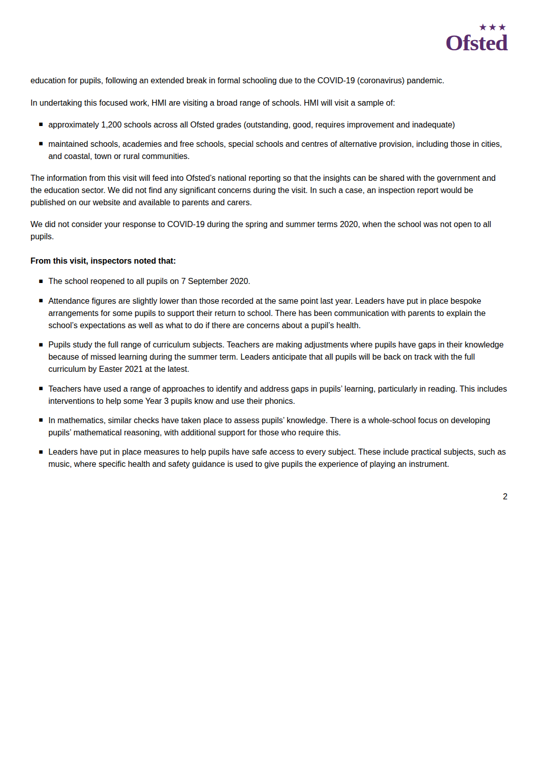★★★
Ofsted
education for pupils, following an extended break in formal schooling due to the COVID-19 (coronavirus) pandemic.
In undertaking this focused work, HMI are visiting a broad range of schools. HMI will visit a sample of:
approximately 1,200 schools across all Ofsted grades (outstanding, good, requires improvement and inadequate)
maintained schools, academies and free schools, special schools and centres of alternative provision, including those in cities, and coastal, town or rural communities.
The information from this visit will feed into Ofsted’s national reporting so that the insights can be shared with the government and the education sector. We did not find any significant concerns during the visit. In such a case, an inspection report would be published on our website and available to parents and carers.
We did not consider your response to COVID-19 during the spring and summer terms 2020, when the school was not open to all pupils.
From this visit, inspectors noted that:
The school reopened to all pupils on 7 September 2020.
Attendance figures are slightly lower than those recorded at the same point last year. Leaders have put in place bespoke arrangements for some pupils to support their return to school. There has been communication with parents to explain the school’s expectations as well as what to do if there are concerns about a pupil’s health.
Pupils study the full range of curriculum subjects. Teachers are making adjustments where pupils have gaps in their knowledge because of missed learning during the summer term. Leaders anticipate that all pupils will be back on track with the full curriculum by Easter 2021 at the latest.
Teachers have used a range of approaches to identify and address gaps in pupils’ learning, particularly in reading. This includes interventions to help some Year 3 pupils know and use their phonics.
In mathematics, similar checks have taken place to assess pupils’ knowledge. There is a whole-school focus on developing pupils’ mathematical reasoning, with additional support for those who require this.
Leaders have put in place measures to help pupils have safe access to every subject. These include practical subjects, such as music, where specific health and safety guidance is used to give pupils the experience of playing an instrument.
2